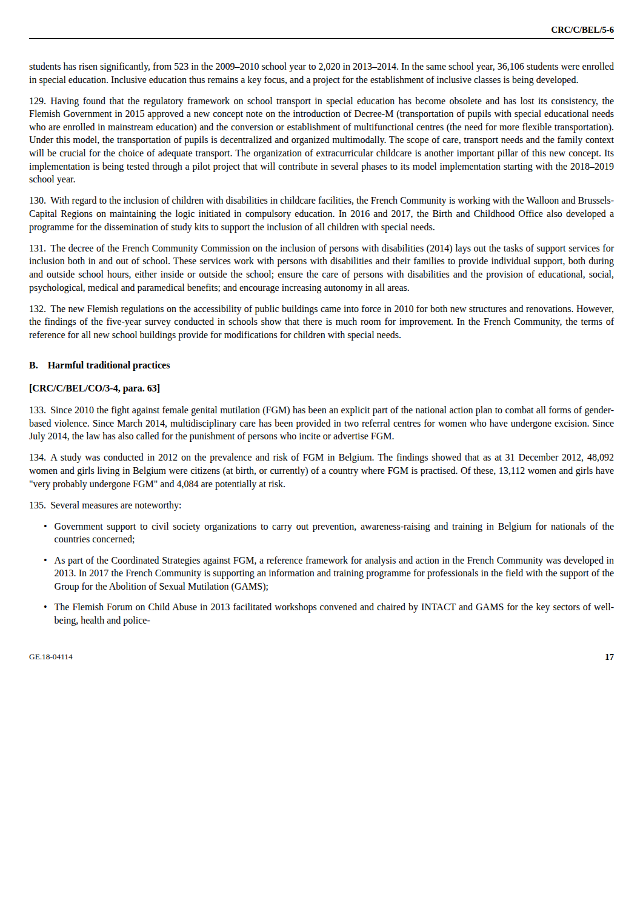CRC/C/BEL/5-6
students has risen significantly, from 523 in the 2009–2010 school year to 2,020 in 2013–2014. In the same school year, 36,106 students were enrolled in special education. Inclusive education thus remains a key focus, and a project for the establishment of inclusive classes is being developed.
129. Having found that the regulatory framework on school transport in special education has become obsolete and has lost its consistency, the Flemish Government in 2015 approved a new concept note on the introduction of Decree-M (transportation of pupils with special educational needs who are enrolled in mainstream education) and the conversion or establishment of multifunctional centres (the need for more flexible transportation). Under this model, the transportation of pupils is decentralized and organized multimodally. The scope of care, transport needs and the family context will be crucial for the choice of adequate transport. The organization of extracurricular childcare is another important pillar of this new concept. Its implementation is being tested through a pilot project that will contribute in several phases to its model implementation starting with the 2018–2019 school year.
130. With regard to the inclusion of children with disabilities in childcare facilities, the French Community is working with the Walloon and Brussels-Capital Regions on maintaining the logic initiated in compulsory education. In 2016 and 2017, the Birth and Childhood Office also developed a programme for the dissemination of study kits to support the inclusion of all children with special needs.
131. The decree of the French Community Commission on the inclusion of persons with disabilities (2014) lays out the tasks of support services for inclusion both in and out of school. These services work with persons with disabilities and their families to provide individual support, both during and outside school hours, either inside or outside the school; ensure the care of persons with disabilities and the provision of educational, social, psychological, medical and paramedical benefits; and encourage increasing autonomy in all areas.
132. The new Flemish regulations on the accessibility of public buildings came into force in 2010 for both new structures and renovations. However, the findings of the five-year survey conducted in schools show that there is much room for improvement. In the French Community, the terms of reference for all new school buildings provide for modifications for children with special needs.
B. Harmful traditional practices
[CRC/C/BEL/CO/3-4, para. 63]
133. Since 2010 the fight against female genital mutilation (FGM) has been an explicit part of the national action plan to combat all forms of gender-based violence. Since March 2014, multidisciplinary care has been provided in two referral centres for women who have undergone excision. Since July 2014, the law has also called for the punishment of persons who incite or advertise FGM.
134. A study was conducted in 2012 on the prevalence and risk of FGM in Belgium. The findings showed that as at 31 December 2012, 48,092 women and girls living in Belgium were citizens (at birth, or currently) of a country where FGM is practised. Of these, 13,112 women and girls have "very probably undergone FGM" and 4,084 are potentially at risk.
135. Several measures are noteworthy:
Government support to civil society organizations to carry out prevention, awareness-raising and training in Belgium for nationals of the countries concerned;
As part of the Coordinated Strategies against FGM, a reference framework for analysis and action in the French Community was developed in 2013. In 2017 the French Community is supporting an information and training programme for professionals in the field with the support of the Group for the Abolition of Sexual Mutilation (GAMS);
The Flemish Forum on Child Abuse in 2013 facilitated workshops convened and chaired by INTACT and GAMS for the key sectors of well-being, health and police-
GE.18-04114 17